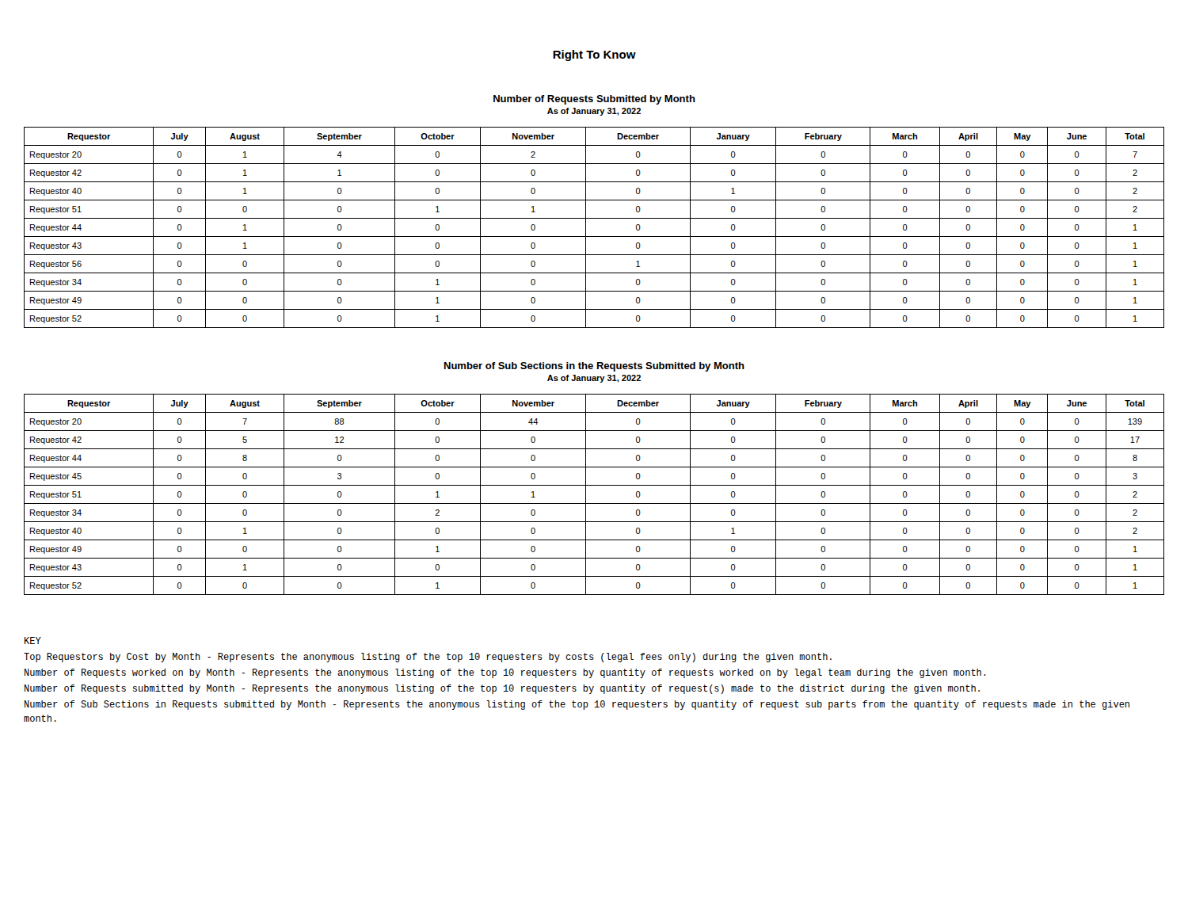Right To Know
Number of Requests Submitted by Month
As of January 31, 2022
| Requestor | July | August | September | October | November | December | January | February | March | April | May | June | Total |
| --- | --- | --- | --- | --- | --- | --- | --- | --- | --- | --- | --- | --- | --- |
| Requestor 20 | 0 | 1 | 4 | 0 | 2 | 0 | 0 | 0 | 0 | 0 | 0 | 0 | 7 |
| Requestor 42 | 0 | 1 | 1 | 0 | 0 | 0 | 0 | 0 | 0 | 0 | 0 | 0 | 2 |
| Requestor 40 | 0 | 1 | 0 | 0 | 0 | 0 | 1 | 0 | 0 | 0 | 0 | 0 | 2 |
| Requestor 51 | 0 | 0 | 0 | 1 | 1 | 0 | 0 | 0 | 0 | 0 | 0 | 0 | 2 |
| Requestor 44 | 0 | 1 | 0 | 0 | 0 | 0 | 0 | 0 | 0 | 0 | 0 | 0 | 1 |
| Requestor 43 | 0 | 1 | 0 | 0 | 0 | 0 | 0 | 0 | 0 | 0 | 0 | 0 | 1 |
| Requestor 56 | 0 | 0 | 0 | 0 | 0 | 1 | 0 | 0 | 0 | 0 | 0 | 0 | 1 |
| Requestor 34 | 0 | 0 | 0 | 1 | 0 | 0 | 0 | 0 | 0 | 0 | 0 | 0 | 1 |
| Requestor 49 | 0 | 0 | 0 | 1 | 0 | 0 | 0 | 0 | 0 | 0 | 0 | 0 | 1 |
| Requestor 52 | 0 | 0 | 0 | 1 | 0 | 0 | 0 | 0 | 0 | 0 | 0 | 0 | 1 |
Number of Sub Sections in the Requests Submitted by Month
As of January 31, 2022
| Requestor | July | August | September | October | November | December | January | February | March | April | May | June | Total |
| --- | --- | --- | --- | --- | --- | --- | --- | --- | --- | --- | --- | --- | --- |
| Requestor 20 | 0 | 7 | 88 | 0 | 44 | 0 | 0 | 0 | 0 | 0 | 0 | 0 | 139 |
| Requestor 42 | 0 | 5 | 12 | 0 | 0 | 0 | 0 | 0 | 0 | 0 | 0 | 0 | 17 |
| Requestor 44 | 0 | 8 | 0 | 0 | 0 | 0 | 0 | 0 | 0 | 0 | 0 | 0 | 8 |
| Requestor 45 | 0 | 0 | 3 | 0 | 0 | 0 | 0 | 0 | 0 | 0 | 0 | 0 | 3 |
| Requestor 51 | 0 | 0 | 0 | 1 | 1 | 0 | 0 | 0 | 0 | 0 | 0 | 0 | 2 |
| Requestor 34 | 0 | 0 | 0 | 2 | 0 | 0 | 0 | 0 | 0 | 0 | 0 | 0 | 2 |
| Requestor 40 | 0 | 1 | 0 | 0 | 0 | 0 | 1 | 0 | 0 | 0 | 0 | 0 | 2 |
| Requestor 49 | 0 | 0 | 0 | 1 | 0 | 0 | 0 | 0 | 0 | 0 | 0 | 0 | 1 |
| Requestor 43 | 0 | 1 | 0 | 0 | 0 | 0 | 0 | 0 | 0 | 0 | 0 | 0 | 1 |
| Requestor 52 | 0 | 0 | 0 | 1 | 0 | 0 | 0 | 0 | 0 | 0 | 0 | 0 | 1 |
KEY
Top Requestors by Cost by Month - Represents the anonymous listing of the top 10 requesters by costs (legal fees only) during the given month.
Number of Requests worked on by Month - Represents the anonymous listing of the top 10 requesters by quantity of requests worked on by legal team during the given month.
Number of Requests submitted by Month - Represents the anonymous listing of the top 10 requesters by quantity of request(s) made to the district during the given month.
Number of Sub Sections in Requests submitted by Month - Represents the anonymous listing of the top 10 requesters by quantity of request sub parts from the quantity of requests made in the given month.